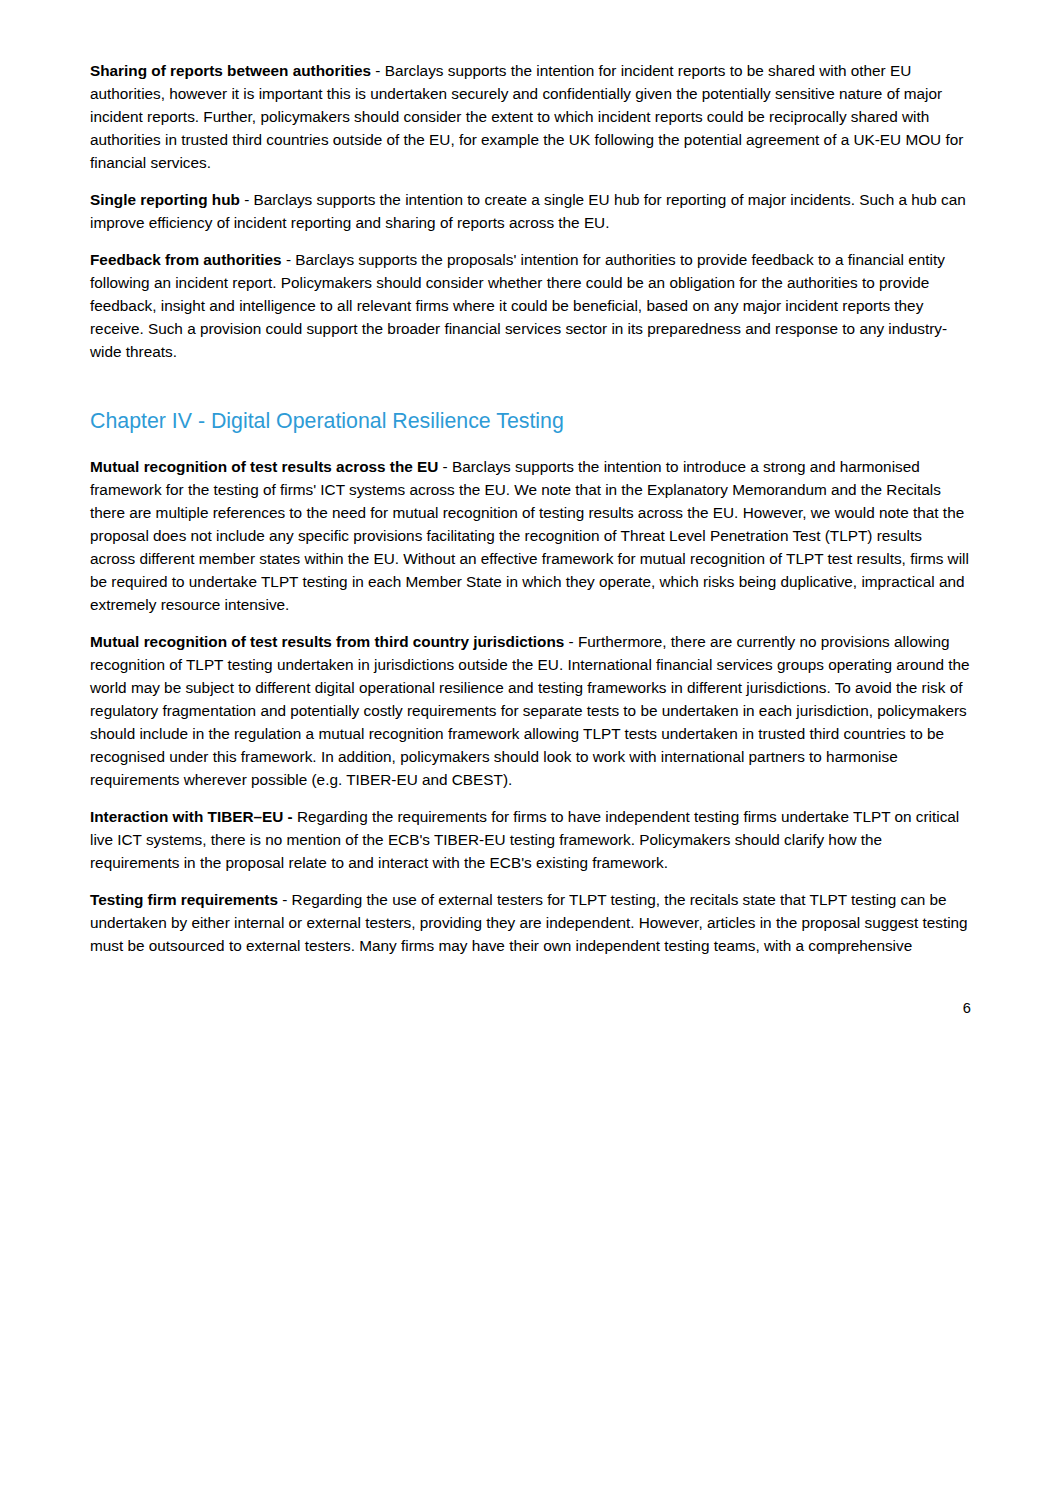Sharing of reports between authorities - Barclays supports the intention for incident reports to be shared with other EU authorities, however it is important this is undertaken securely and confidentially given the potentially sensitive nature of major incident reports. Further, policymakers should consider the extent to which incident reports could be reciprocally shared with authorities in trusted third countries outside of the EU, for example the UK following the potential agreement of a UK-EU MOU for financial services.
Single reporting hub - Barclays supports the intention to create a single EU hub for reporting of major incidents. Such a hub can improve efficiency of incident reporting and sharing of reports across the EU.
Feedback from authorities - Barclays supports the proposals' intention for authorities to provide feedback to a financial entity following an incident report. Policymakers should consider whether there could be an obligation for the authorities to provide feedback, insight and intelligence to all relevant firms where it could be beneficial, based on any major incident reports they receive. Such a provision could support the broader financial services sector in its preparedness and response to any industry-wide threats.
Chapter IV - Digital Operational Resilience Testing
Mutual recognition of test results across the EU - Barclays supports the intention to introduce a strong and harmonised framework for the testing of firms' ICT systems across the EU. We note that in the Explanatory Memorandum and the Recitals there are multiple references to the need for mutual recognition of testing results across the EU. However, we would note that the proposal does not include any specific provisions facilitating the recognition of Threat Level Penetration Test (TLPT) results across different member states within the EU. Without an effective framework for mutual recognition of TLPT test results, firms will be required to undertake TLPT testing in each Member State in which they operate, which risks being duplicative, impractical and extremely resource intensive.
Mutual recognition of test results from third country jurisdictions - Furthermore, there are currently no provisions allowing recognition of TLPT testing undertaken in jurisdictions outside the EU. International financial services groups operating around the world may be subject to different digital operational resilience and testing frameworks in different jurisdictions. To avoid the risk of regulatory fragmentation and potentially costly requirements for separate tests to be undertaken in each jurisdiction, policymakers should include in the regulation a mutual recognition framework allowing TLPT tests undertaken in trusted third countries to be recognised under this framework. In addition, policymakers should look to work with international partners to harmonise requirements wherever possible (e.g. TIBER-EU and CBEST).
Interaction with TIBER–EU - Regarding the requirements for firms to have independent testing firms undertake TLPT on critical live ICT systems, there is no mention of the ECB's TIBER-EU testing framework. Policymakers should clarify how the requirements in the proposal relate to and interact with the ECB's existing framework.
Testing firm requirements - Regarding the use of external testers for TLPT testing, the recitals state that TLPT testing can be undertaken by either internal or external testers, providing they are independent. However, articles in the proposal suggest testing must be outsourced to external testers. Many firms may have their own independent testing teams, with a comprehensive
6